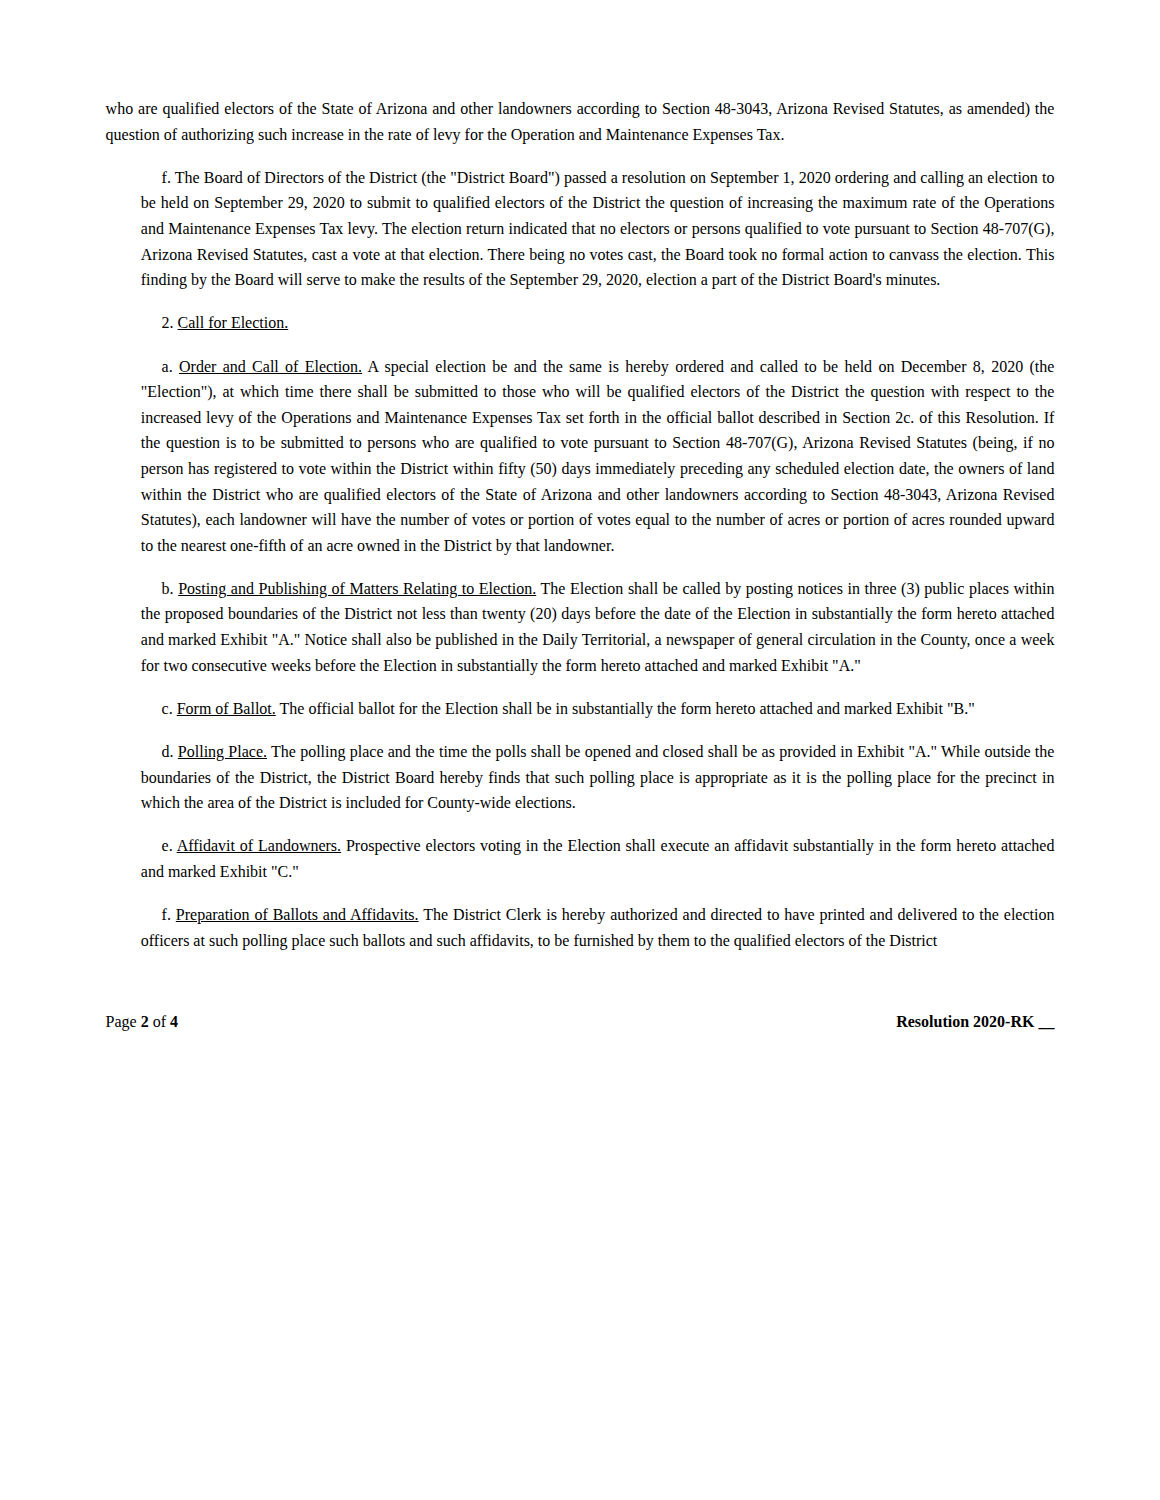who are qualified electors of the State of Arizona and other landowners according to Section 48-3043, Arizona Revised Statutes, as amended) the question of authorizing such increase in the rate of levy for the Operation and Maintenance Expenses Tax.
f. The Board of Directors of the District (the "District Board") passed a resolution on September 1, 2020 ordering and calling an election to be held on September 29, 2020 to submit to qualified electors of the District the question of increasing the maximum rate of the Operations and Maintenance Expenses Tax levy. The election return indicated that no electors or persons qualified to vote pursuant to Section 48-707(G), Arizona Revised Statutes, cast a vote at that election. There being no votes cast, the Board took no formal action to canvass the election. This finding by the Board will serve to make the results of the September 29, 2020, election a part of the District Board's minutes.
2. Call for Election.
a. Order and Call of Election. A special election be and the same is hereby ordered and called to be held on December 8, 2020 (the "Election"), at which time there shall be submitted to those who will be qualified electors of the District the question with respect to the increased levy of the Operations and Maintenance Expenses Tax set forth in the official ballot described in Section 2c. of this Resolution. If the question is to be submitted to persons who are qualified to vote pursuant to Section 48-707(G), Arizona Revised Statutes (being, if no person has registered to vote within the District within fifty (50) days immediately preceding any scheduled election date, the owners of land within the District who are qualified electors of the State of Arizona and other landowners according to Section 48-3043, Arizona Revised Statutes), each landowner will have the number of votes or portion of votes equal to the number of acres or portion of acres rounded upward to the nearest one-fifth of an acre owned in the District by that landowner.
b. Posting and Publishing of Matters Relating to Election. The Election shall be called by posting notices in three (3) public places within the proposed boundaries of the District not less than twenty (20) days before the date of the Election in substantially the form hereto attached and marked Exhibit "A." Notice shall also be published in the Daily Territorial, a newspaper of general circulation in the County, once a week for two consecutive weeks before the Election in substantially the form hereto attached and marked Exhibit "A."
c. Form of Ballot. The official ballot for the Election shall be in substantially the form hereto attached and marked Exhibit "B."
d. Polling Place. The polling place and the time the polls shall be opened and closed shall be as provided in Exhibit "A." While outside the boundaries of the District, the District Board hereby finds that such polling place is appropriate as it is the polling place for the precinct in which the area of the District is included for County-wide elections.
e. Affidavit of Landowners. Prospective electors voting in the Election shall execute an affidavit substantially in the form hereto attached and marked Exhibit "C."
f. Preparation of Ballots and Affidavits. The District Clerk is hereby authorized and directed to have printed and delivered to the election officers at such polling place such ballots and such affidavits, to be furnished by them to the qualified electors of the District
Page 2 of 4
Resolution 2020-RK __